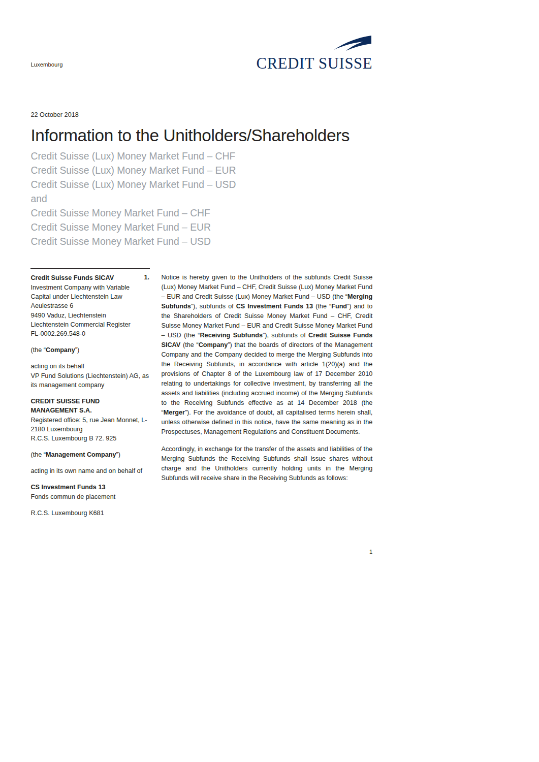Luxembourg
CREDIT SUISSE
22 October 2018
Information to the Unitholders/Shareholders
Credit Suisse (Lux) Money Market Fund – CHF
Credit Suisse (Lux) Money Market Fund – EUR
Credit Suisse (Lux) Money Market Fund – USD
and
Credit Suisse Money Market Fund – CHF
Credit Suisse Money Market Fund – EUR
Credit Suisse Money Market Fund – USD
Credit Suisse Funds SICAV
Investment Company with Variable Capital under Liechtenstein Law
Aeulestrasse 6
9490 Vaduz, Liechtenstein
Liechtenstein Commercial Register
FL-0002.269.548-0
(the “Company”)
acting on its behalf
VP Fund Solutions (Liechtenstein) AG, as its management company
CREDIT SUISSE FUND
MANAGEMENT S.A.
Registered office: 5, rue Jean Monnet, L-2180 Luxembourg
R.C.S. Luxembourg B 72. 925
(the “Management Company”)
acting in its own name and on behalf of
CS Investment Funds 13
Fonds commun de placement
R.C.S. Luxembourg K681
1.
Notice is hereby given to the Unitholders of the subfunds Credit Suisse (Lux) Money Market Fund – CHF, Credit Suisse (Lux) Money Market Fund – EUR and Credit Suisse (Lux) Money Market Fund – USD (the “Merging Subfunds”), subfunds of CS Investment Funds 13 (the “Fund”) and to the Shareholders of Credit Suisse Money Market Fund – CHF, Credit Suisse Money Market Fund – EUR and Credit Suisse Money Market Fund – USD (the “Receiving Subfunds”), subfunds of Credit Suisse Funds SICAV (the “Company”) that the boards of directors of the Management Company and the Company decided to merge the Merging Subfunds into the Receiving Subfunds, in accordance with article 1(20)(a) and the provisions of Chapter 8 of the Luxembourg law of 17 December 2010 relating to undertakings for collective investment, by transferring all the assets and liabilities (including accrued income) of the Merging Subfunds to the Receiving Subfunds effective as at 14 December 2018 (the “Merger”). For the avoidance of doubt, all capitalised terms herein shall, unless otherwise defined in this notice, have the same meaning as in the Prospectuses, Management Regulations and Constituent Documents.
Accordingly, in exchange for the transfer of the assets and liabilities of the Merging Subfunds the Receiving Subfunds shall issue shares without charge and the Unitholders currently holding units in the Merging Subfunds will receive share in the Receiving Subfunds as follows:
1